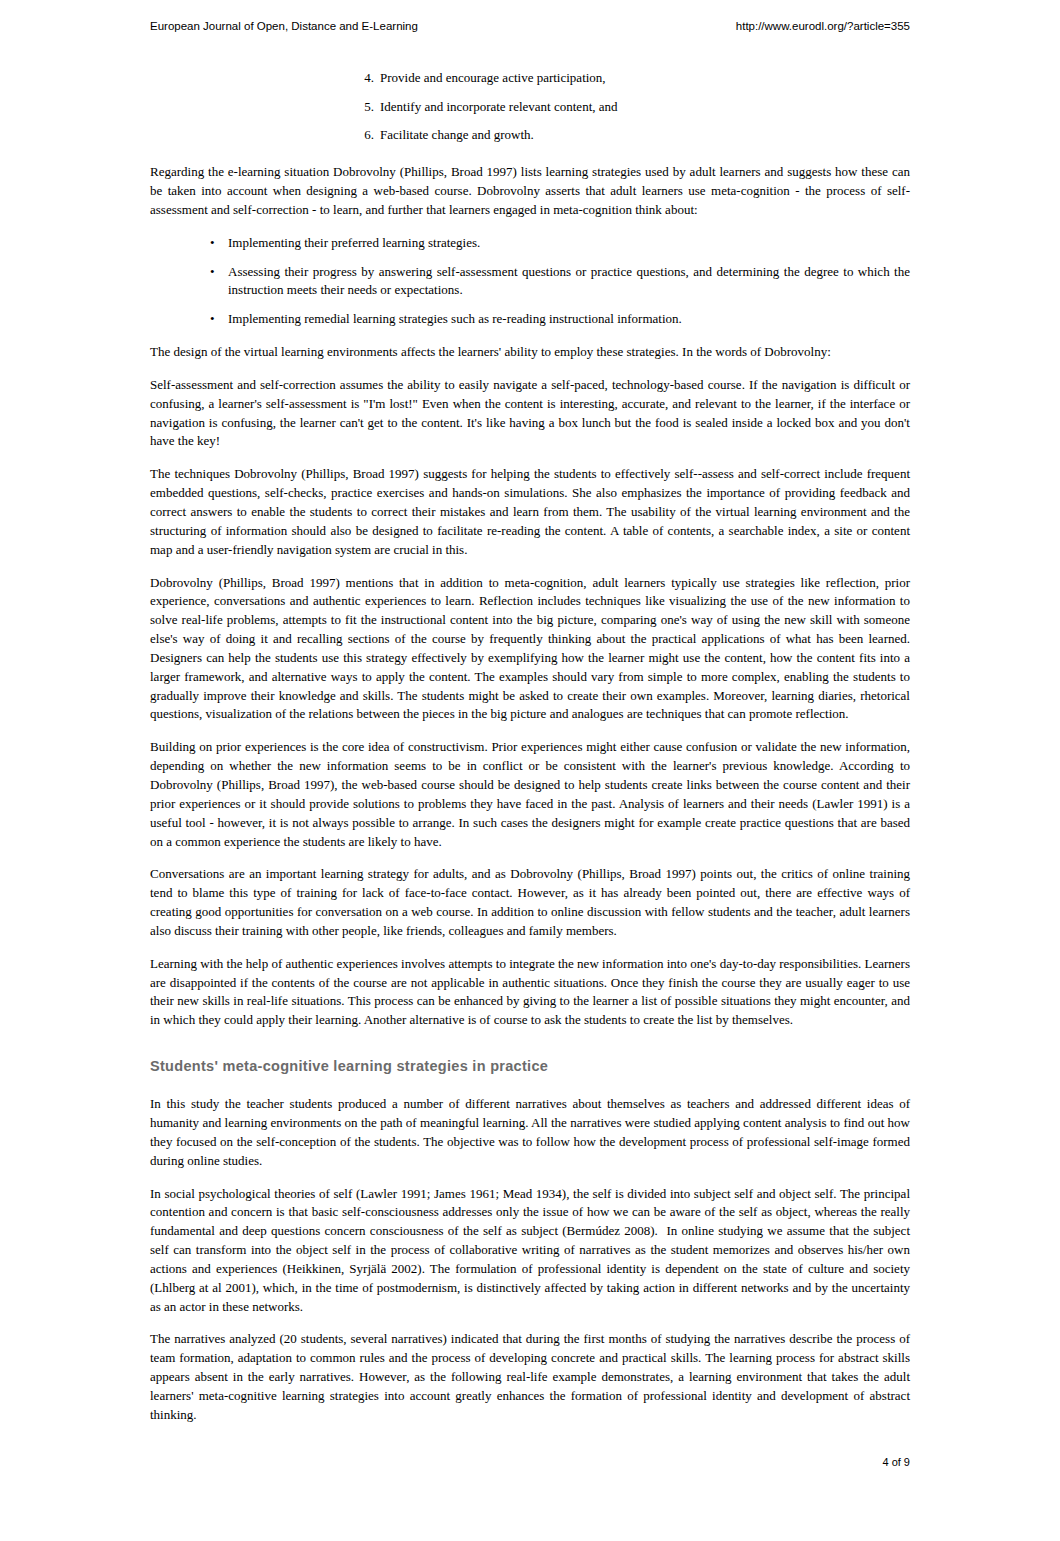European Journal of Open, Distance and E-Learning
http://www.eurodl.org/?article=355
4. Provide and encourage active participation,
5. Identify and incorporate relevant content, and
6. Facilitate change and growth.
Regarding the e-learning situation Dobrovolny (Phillips, Broad 1997) lists learning strategies used by adult learners and suggests how these can be taken into account when designing a web-based course. Dobrovolny asserts that adult learners use meta-cognition - the process of self-assessment and self-correction - to learn, and further that learners engaged in meta-cognition think about:
Implementing their preferred learning strategies.
Assessing their progress by answering self-assessment questions or practice questions, and determining the degree to which the instruction meets their needs or expectations.
Implementing remedial learning strategies such as re-reading instructional information.
The design of the virtual learning environments affects the learners' ability to employ these strategies. In the words of Dobrovolny:
Self-assessment and self-correction assumes the ability to easily navigate a self-paced, technology-based course. If the navigation is difficult or confusing, a learner's self-assessment is "I'm lost!" Even when the content is interesting, accurate, and relevant to the learner, if the interface or navigation is confusing, the learner can't get to the content. It's like having a box lunch but the food is sealed inside a locked box and you don't have the key!
The techniques Dobrovolny (Phillips, Broad 1997) suggests for helping the students to effectively self--assess and self-correct include frequent embedded questions, self-checks, practice exercises and hands-on simulations. She also emphasizes the importance of providing feedback and correct answers to enable the students to correct their mistakes and learn from them. The usability of the virtual learning environment and the structuring of information should also be designed to facilitate re-reading the content. A table of contents, a searchable index, a site or content map and a user-friendly navigation system are crucial in this.
Dobrovolny (Phillips, Broad 1997) mentions that in addition to meta-cognition, adult learners typically use strategies like reflection, prior experience, conversations and authentic experiences to learn. Reflection includes techniques like visualizing the use of the new information to solve real-life problems, attempts to fit the instructional content into the big picture, comparing one's way of using the new skill with someone else's way of doing it and recalling sections of the course by frequently thinking about the practical applications of what has been learned. Designers can help the students use this strategy effectively by exemplifying how the learner might use the content, how the content fits into a larger framework, and alternative ways to apply the content. The examples should vary from simple to more complex, enabling the students to gradually improve their knowledge and skills. The students might be asked to create their own examples. Moreover, learning diaries, rhetorical questions, visualization of the relations between the pieces in the big picture and analogues are techniques that can promote reflection.
Building on prior experiences is the core idea of constructivism. Prior experiences might either cause confusion or validate the new information, depending on whether the new information seems to be in conflict or be consistent with the learner's previous knowledge. According to Dobrovolny (Phillips, Broad 1997), the web-based course should be designed to help students create links between the course content and their prior experiences or it should provide solutions to problems they have faced in the past. Analysis of learners and their needs (Lawler 1991) is a useful tool - however, it is not always possible to arrange. In such cases the designers might for example create practice questions that are based on a common experience the students are likely to have.
Conversations are an important learning strategy for adults, and as Dobrovolny (Phillips, Broad 1997) points out, the critics of online training tend to blame this type of training for lack of face-to-face contact. However, as it has already been pointed out, there are effective ways of creating good opportunities for conversation on a web course. In addition to online discussion with fellow students and the teacher, adult learners also discuss their training with other people, like friends, colleagues and family members.
Learning with the help of authentic experiences involves attempts to integrate the new information into one's day-to-day responsibilities. Learners are disappointed if the contents of the course are not applicable in authentic situations. Once they finish the course they are usually eager to use their new skills in real-life situations. This process can be enhanced by giving to the learner a list of possible situations they might encounter, and in which they could apply their learning. Another alternative is of course to ask the students to create the list by themselves.
Students' meta-cognitive learning strategies in practice
In this study the teacher students produced a number of different narratives about themselves as teachers and addressed different ideas of humanity and learning environments on the path of meaningful learning. All the narratives were studied applying content analysis to find out how they focused on the self-conception of the students. The objective was to follow how the development process of professional self-image formed during online studies.
In social psychological theories of self (Lawler 1991; James 1961; Mead 1934), the self is divided into subject self and object self. The principal contention and concern is that basic self-consciousness addresses only the issue of how we can be aware of the self as object, whereas the really fundamental and deep questions concern consciousness of the self as subject (Bermúdez 2008). In online studying we assume that the subject self can transform into the object self in the process of collaborative writing of narratives as the student memorizes and observes his/her own actions and experiences (Heikkinen, Syrjälä 2002). The formulation of professional identity is dependent on the state of culture and society (Lhlberg at al 2001), which, in the time of postmodernism, is distinctively affected by taking action in different networks and by the uncertainty as an actor in these networks.
The narratives analyzed (20 students, several narratives) indicated that during the first months of studying the narratives describe the process of team formation, adaptation to common rules and the process of developing concrete and practical skills. The learning process for abstract skills appears absent in the early narratives. However, as the following real-life example demonstrates, a learning environment that takes the adult learners' meta-cognitive learning strategies into account greatly enhances the formation of professional identity and development of abstract thinking.
4 of 9